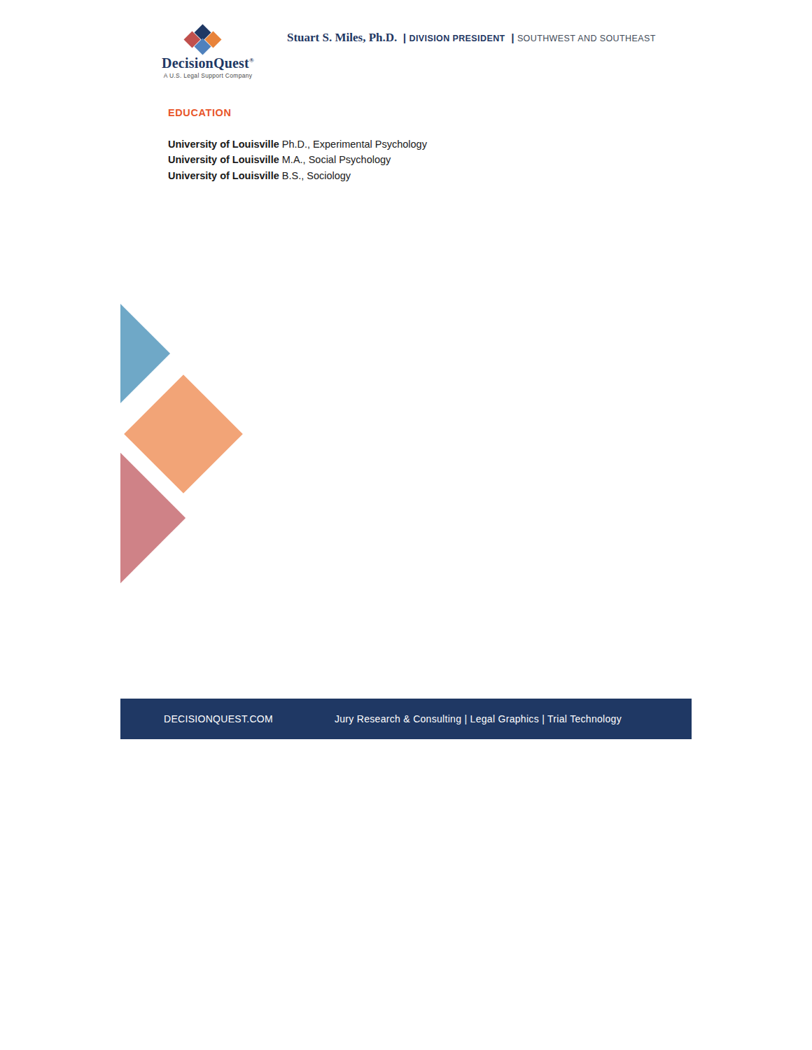DecisionQuest®
A U.S. Legal Support Company
Stuart S. Miles, Ph.D. | DIVISION PRESIDENT | SOUTHWEST AND SOUTHEAST
Education
University of Louisville Ph.D., Experimental Psychology
University of Louisville M.A., Social Psychology
University of Louisville B.S., Sociology
DECISIONQUEST.COM
Jury Research & Consulting | Legal Graphics | Trial Technology